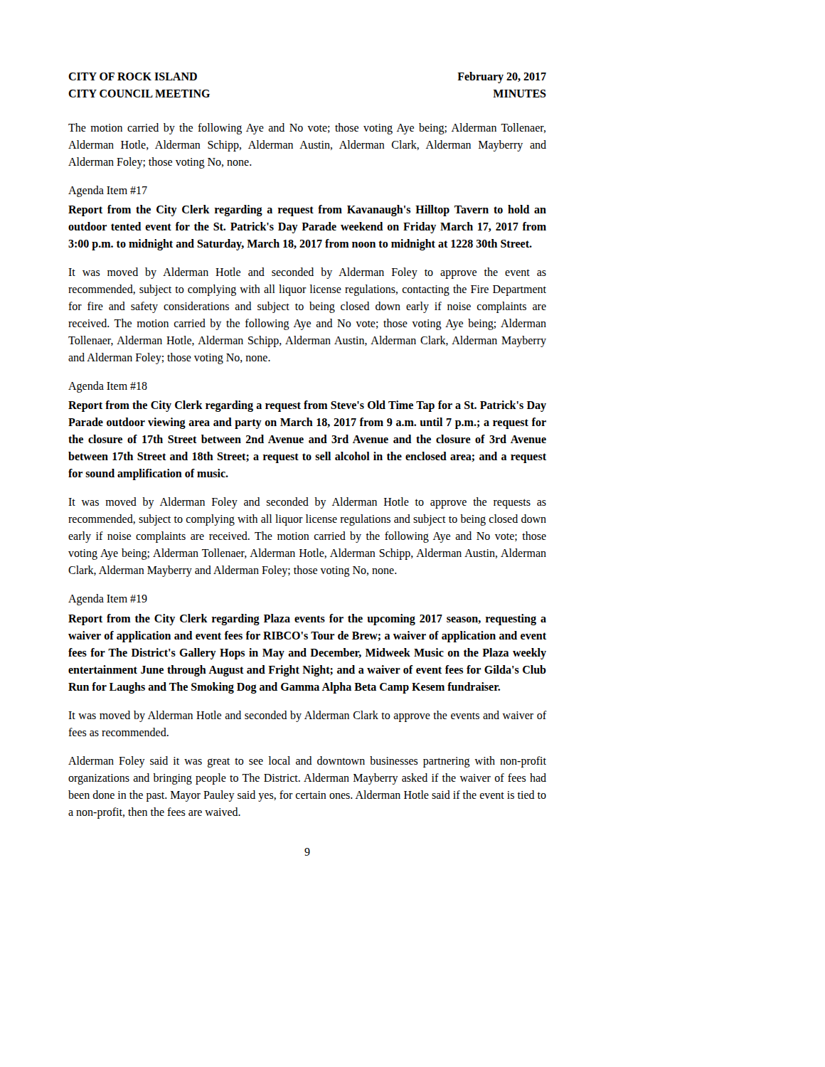CITY OF ROCK ISLAND CITY COUNCIL MEETING
February 20, 2017 MINUTES
The motion carried by the following Aye and No vote; those voting Aye being; Alderman Tollenaer, Alderman Hotle, Alderman Schipp, Alderman Austin, Alderman Clark, Alderman Mayberry and Alderman Foley; those voting No, none.
Agenda Item #17
Report from the City Clerk regarding a request from Kavanaugh's Hilltop Tavern to hold an outdoor tented event for the St. Patrick's Day Parade weekend on Friday March 17, 2017 from 3:00 p.m. to midnight and Saturday, March 18, 2017 from noon to midnight at 1228 30th Street.
It was moved by Alderman Hotle and seconded by Alderman Foley to approve the event as recommended, subject to complying with all liquor license regulations, contacting the Fire Department for fire and safety considerations and subject to being closed down early if noise complaints are received. The motion carried by the following Aye and No vote; those voting Aye being; Alderman Tollenaer, Alderman Hotle, Alderman Schipp, Alderman Austin, Alderman Clark, Alderman Mayberry and Alderman Foley; those voting No, none.
Agenda Item #18
Report from the City Clerk regarding a request from Steve's Old Time Tap for a St. Patrick's Day Parade outdoor viewing area and party on March 18, 2017 from 9 a.m. until 7 p.m.; a request for the closure of 17th Street between 2nd Avenue and 3rd Avenue and the closure of 3rd Avenue between 17th Street and 18th Street; a request to sell alcohol in the enclosed area; and a request for sound amplification of music.
It was moved by Alderman Foley and seconded by Alderman Hotle to approve the requests as recommended, subject to complying with all liquor license regulations and subject to being closed down early if noise complaints are received. The motion carried by the following Aye and No vote; those voting Aye being; Alderman Tollenaer, Alderman Hotle, Alderman Schipp, Alderman Austin, Alderman Clark, Alderman Mayberry and Alderman Foley; those voting No, none.
Agenda Item #19
Report from the City Clerk regarding Plaza events for the upcoming 2017 season, requesting a waiver of application and event fees for RIBCO's Tour de Brew; a waiver of application and event fees for The District's Gallery Hops in May and December, Midweek Music on the Plaza weekly entertainment June through August and Fright Night; and a waiver of event fees for Gilda's Club Run for Laughs and The Smoking Dog and Gamma Alpha Beta Camp Kesem fundraiser.
It was moved by Alderman Hotle and seconded by Alderman Clark to approve the events and waiver of fees as recommended.
Alderman Foley said it was great to see local and downtown businesses partnering with non-profit organizations and bringing people to The District. Alderman Mayberry asked if the waiver of fees had been done in the past. Mayor Pauley said yes, for certain ones. Alderman Hotle said if the event is tied to a non-profit, then the fees are waived.
9